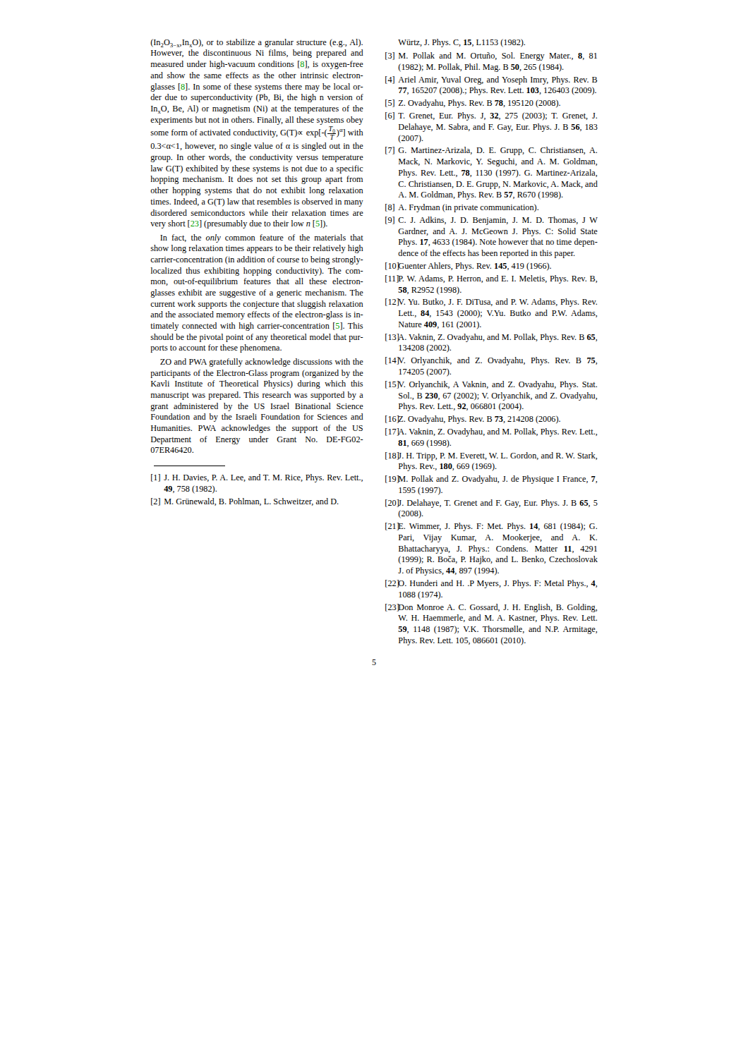(In2O3−x,InxO), or to stabilize a granular structure (e.g., Al). However, the discontinuous Ni films, being prepared and measured under high-vacuum conditions [8], is oxygen-free and show the same effects as the other intrinsic electron-glasses [8]. In some of these systems there may be local order due to superconductivity (Pb, Bi, the high n version of InxO, Be, Al) or magnetism (Ni) at the temperatures of the experiments but not in others. Finally, all these systems obey some form of activated conductivity, G(T)∝ exp[-(T0 T)α] with 0.3<α<1, however, no single value of α is singled out in the group. In other words, the conductivity versus temperature law G(T) exhibited by these systems is not due to a specific hopping mechanism. It does not set this group apart from other hopping systems that do not exhibit long relaxation times. Indeed, a G(T) law that resembles is observed in many disordered semiconductors while their relaxation times are very short [23] (presumably due to their low n [5]).
In fact, the only common feature of the materials that show long relaxation times appears to be their relatively high carrier-concentration (in addition of course to being strongly-localized thus exhibiting hopping conductivity). The common, out-of-equilibrium features that all these electron-glasses exhibit are suggestive of a generic mechanism. The current work supports the conjecture that sluggish relaxation and the associated memory effects of the electron-glass is intimately connected with high carrier-concentration [5]. This should be the pivotal point of any theoretical model that purports to account for these phenomena.
ZO and PWA gratefully acknowledge discussions with the participants of the Electron-Glass program (organized by the Kavli Institute of Theoretical Physics) during which this manuscript was prepared. This research was supported by a grant administered by the US Israel Binational Science Foundation and by the Israeli Foundation for Sciences and Humanities. PWA acknowledges the support of the US Department of Energy under Grant No. DE-FG02-07ER46420.
J. H. Davies, P. A. Lee, and T. M. Rice, Phys. Rev. Lett., 49, 758 (1982).
M. Grünewald, B. Pohlman, L. Schweitzer, and D.
Würtz, J. Phys. C, 15, L1153 (1982).
M. Pollak and M. Ortuño, Sol. Energy Mater., 8, 81 (1982); M. Pollak, Phil. Mag. B 50, 265 (1984).
Ariel Amir, Yuval Oreg, and Yoseph Imry, Phys. Rev. B 77, 165207 (2008).; Phys. Rev. Lett. 103, 126403 (2009).
Z. Ovadyahu, Phys. Rev. B 78, 195120 (2008).
T. Grenet, Eur. Phys. J, 32, 275 (2003); T. Grenet, J. Delahaye, M. Sabra, and F. Gay, Eur. Phys. J. B 56, 183 (2007).
G. Martinez-Arizala, D. E. Grupp, C. Christiansen, A. Mack, N. Markovic, Y. Seguchi, and A. M. Goldman, Phys. Rev. Lett., 78, 1130 (1997). G. Martinez-Arizala, C. Christiansen, D. E. Grupp, N. Markovic, A. Mack, and A. M. Goldman, Phys. Rev. B 57, R670 (1998).
A. Frydman (in private communication).
C. J. Adkins, J. D. Benjamin, J. M. D. Thomas, J W Gardner, and A. J. McGeown J. Phys. C: Solid State Phys. 17, 4633 (1984). Note however that no time dependence of the effects has been reported in this paper.
Guenter Ahlers, Phys. Rev. 145, 419 (1966).
P. W. Adams, P. Herron, and E. I. Meletis, Phys. Rev. B, 58, R2952 (1998).
V. Yu. Butko, J. F. DiTusa, and P. W. Adams, Phys. Rev. Lett., 84, 1543 (2000); V.Yu. Butko and P.W. Adams, Nature 409, 161 (2001).
A. Vaknin, Z. Ovadyahu, and M. Pollak, Phys. Rev. B 65, 134208 (2002).
V. Orlyanchik, and Z. Ovadyahu, Phys. Rev. B 75, 174205 (2007).
V. Orlyanchik, A Vaknin, and Z. Ovadyahu, Phys. Stat. Sol., B 230, 67 (2002); V. Orlyanchik, and Z. Ovadyahu, Phys. Rev. Lett., 92, 066801 (2004).
Z. Ovadyahu, Phys. Rev. B 73, 214208 (2006).
A. Vaknin, Z. Ovadyhau, and M. Pollak, Phys. Rev. Lett., 81, 669 (1998).
J. H. Tripp, P. M. Everett, W. L. Gordon, and R. W. Stark, Phys. Rev., 180, 669 (1969).
M. Pollak and Z. Ovadyahu, J. de Physique I France, 7, 1595 (1997).
J. Delahaye, T. Grenet and F. Gay, Eur. Phys. J. B 65, 5 (2008).
E. Wimmer, J. Phys. F: Met. Phys. 14, 681 (1984); G. Pari, Vijay Kumar, A. Mookerjee, and A. K. Bhattacharyya, J. Phys.: Condens. Matter 11, 4291 (1999); R. Boča, P. Hajko, and L. Benko, Czechoslovak J. of Physics, 44, 897 (1994).
O. Hunderi and H. .P Myers, J. Phys. F: Metal Phys., 4, 1088 (1974).
Don Monroe A. C. Gossard, J. H. English, B. Golding, W. H. Haemmerle, and M. A. Kastner, Phys. Rev. Lett. 59, 1148 (1987); V.K. Thorsmølle, and N.P. Armitage, Phys. Rev. Lett. 105, 086601 (2010).
5